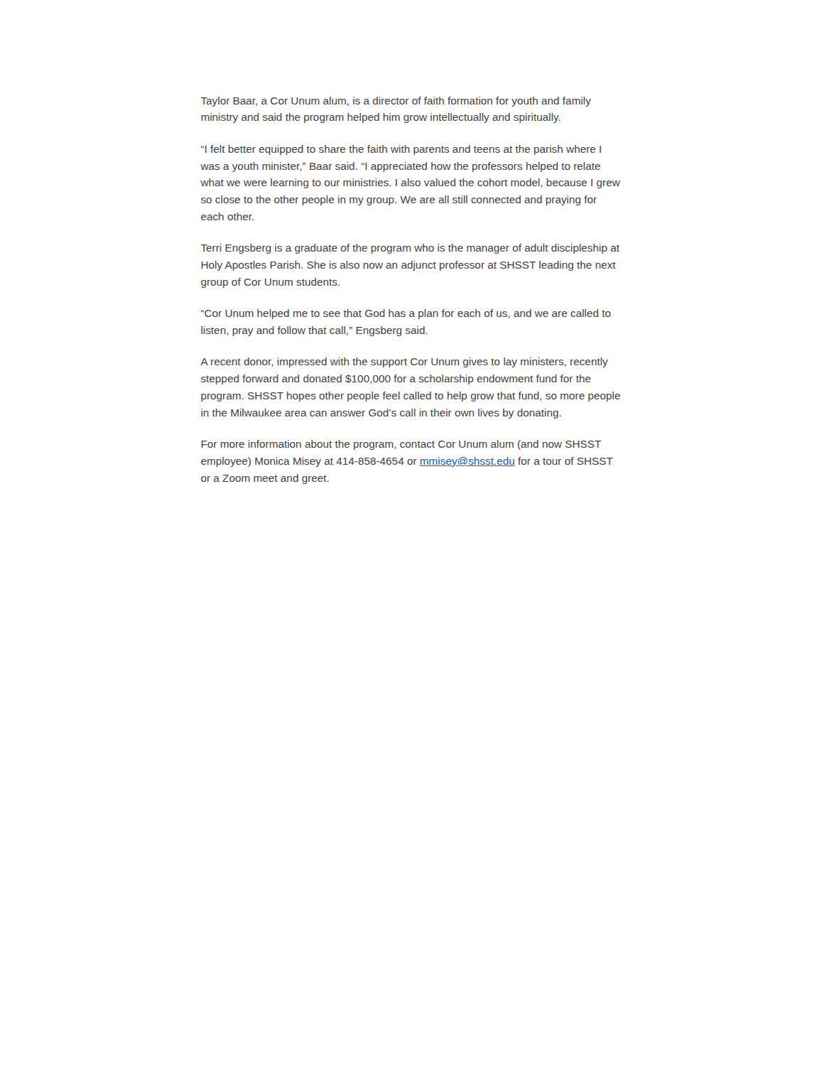Taylor Baar, a Cor Unum alum, is a director of faith formation for youth and family ministry and said the program helped him grow intellectually and spiritually.
“I felt better equipped to share the faith with parents and teens at the parish where I was a youth minister,” Baar said. “I appreciated how the professors helped to relate what we were learning to our ministries. I also valued the cohort model, because I grew so close to the other people in my group. We are all still connected and praying for each other.
Terri Engsberg is a graduate of the program who is the manager of adult discipleship at Holy Apostles Parish. She is also now an adjunct professor at SHSST leading the next group of Cor Unum students.
“Cor Unum helped me to see that God has a plan for each of us, and we are called to listen, pray and follow that call,” Engsberg said.
A recent donor, impressed with the support Cor Unum gives to lay ministers, recently stepped forward and donated $100,000 for a scholarship endowment fund for the program. SHSST hopes other people feel called to help grow that fund, so more people in the Milwaukee area can answer God’s call in their own lives by donating.
For more information about the program, contact Cor Unum alum (and now SHSST employee) Monica Misey at 414-858-4654 or mmisey@shsst.edu for a tour of SHSST or a Zoom meet and greet.